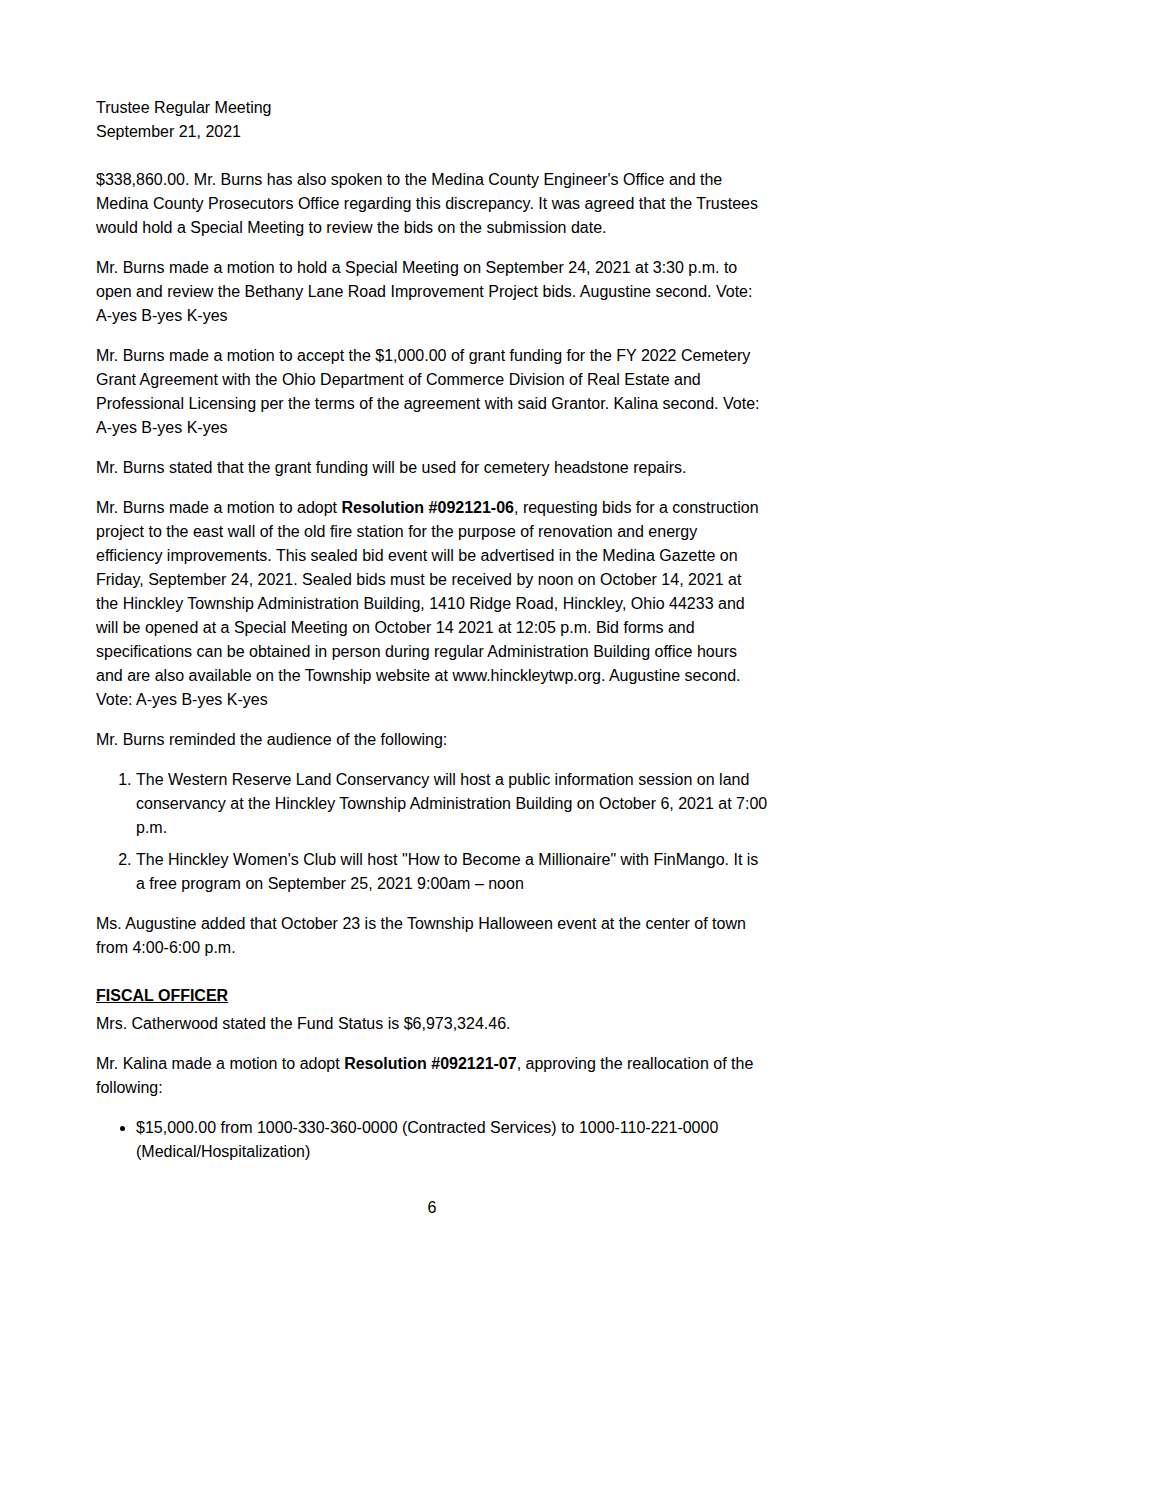Trustee Regular Meeting
September 21, 2021
$338,860.00. Mr. Burns has also spoken to the Medina County Engineer's Office and the Medina County Prosecutors Office regarding this discrepancy. It was agreed that the Trustees would hold a Special Meeting to review the bids on the submission date.
Mr. Burns made a motion to hold a Special Meeting on September 24, 2021 at 3:30 p.m. to open and review the Bethany Lane Road Improvement Project bids. Augustine second. Vote: A-yes B-yes K-yes
Mr. Burns made a motion to accept the $1,000.00 of grant funding for the FY 2022 Cemetery Grant Agreement with the Ohio Department of Commerce Division of Real Estate and Professional Licensing per the terms of the agreement with said Grantor. Kalina second. Vote: A-yes B-yes K-yes
Mr. Burns stated that the grant funding will be used for cemetery headstone repairs.
Mr. Burns made a motion to adopt Resolution #092121-06, requesting bids for a construction project to the east wall of the old fire station for the purpose of renovation and energy efficiency improvements. This sealed bid event will be advertised in the Medina Gazette on Friday, September 24, 2021. Sealed bids must be received by noon on October 14, 2021 at the Hinckley Township Administration Building, 1410 Ridge Road, Hinckley, Ohio 44233 and will be opened at a Special Meeting on October 14 2021 at 12:05 p.m. Bid forms and specifications can be obtained in person during regular Administration Building office hours and are also available on the Township website at www.hinckleytwp.org. Augustine second. Vote: A-yes B-yes K-yes
Mr. Burns reminded the audience of the following:
The Western Reserve Land Conservancy will host a public information session on land conservancy at the Hinckley Township Administration Building on October 6, 2021 at 7:00 p.m.
The Hinckley Women's Club will host "How to Become a Millionaire" with FinMango. It is a free program on September 25, 2021 9:00am – noon
Ms. Augustine added that October 23 is the Township Halloween event at the center of town from 4:00-6:00 p.m.
FISCAL OFFICER
Mrs. Catherwood stated the Fund Status is $6,973,324.46.
Mr. Kalina made a motion to adopt Resolution #092121-07, approving the reallocation of the following:
$15,000.00 from 1000-330-360-0000 (Contracted Services) to 1000-110-221-0000 (Medical/Hospitalization)
6